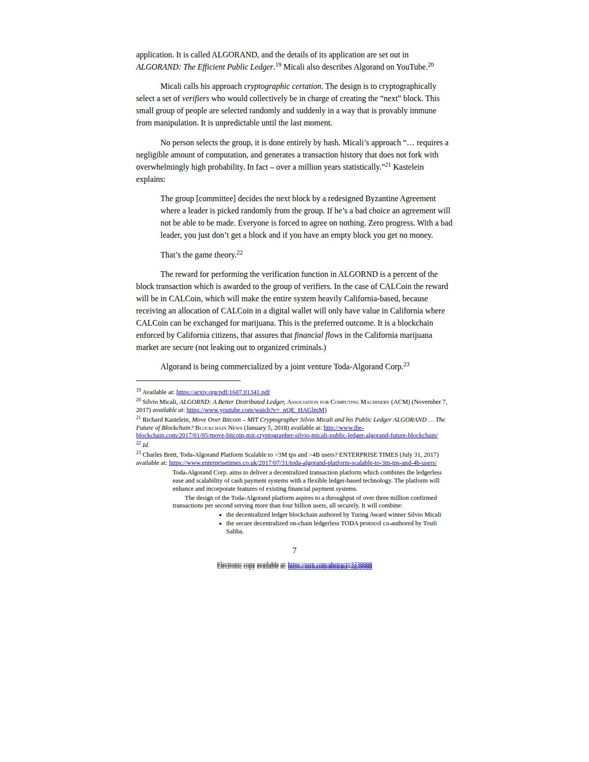application. It is called ALGORAND, and the details of its application are set out in ALGORAND: The Efficient Public Ledger.19 Micali also describes Algorand on YouTube.20
Micali calls his approach cryptographic certation. The design is to cryptographically select a set of verifiers who would collectively be in charge of creating the “next” block. This small group of people are selected randomly and suddenly in a way that is provably immune from manipulation. It is unpredictable until the last moment.
No person selects the group, it is done entirely by hash. Micali’s approach “… requires a negligible amount of computation, and generates a transaction history that does not fork with overwhelmingly high probability. In fact – over a million years statistically.”21 Kastelein explains:
The group [committee] decides the next block by a redesigned Byzantine Agreement where a leader is picked randomly from the group. If he’s a bad choice an agreement will not be able to be made. Everyone is forced to agree on nothing. Zero progress. With a bad leader, you just don’t get a block and if you have an empty block you get no money.
That’s the game theory.22
The reward for performing the verification function in ALGORND is a percent of the block transaction which is awarded to the group of verifiers. In the case of CALCoin the reward will be in CALCoin, which will make the entire system heavily California-based, because receiving an allocation of CALCoin in a digital wallet will only have value in California where CALCoin can be exchanged for marijuana. This is the preferred outcome. It is a blockchain enforced by California citizens, that assures that financial flows in the California marijuana market are secure (not leaking out to organized criminals.)
Algorand is being commercialized by a joint venture Toda-Algorand Corp.23
19 Available at: https://arxiv.org/pdf/1607.01341.pdf
20 Silvio Micali, ALGORND: A Better Distributed Ledger, Association for Computing Machinery (ACM) (November 7, 2017) available at: https://www.youtube.com/watch?v=_nQE_HAGlmM)
21 Richard Kastelein, Move Over Bitcoin – MIT Cryptographer Silvio Micali and his Public Ledger ALGORAND … The Future of Blockchain? Blockchain News (January 5, 2018) available at: http://www.the-blockchain.com/2017/01/05/move-bitcoin-mit-cryptographer-silvio-micali-public-ledger-algorand-future-blockchain/
22 Id.
23 Charles Brett, Toda-Algorand Platform Scalable to >3M tps and >4B users? ENTERPRISE TIMES (July 31, 2017) available at: https://www.enterprisetimes.co.uk/2017/07/31/toda-algorand-platform-scalable-to-3m-tps-and-4b-users/
Toda-Algorand Corp. aims to deliver a decentralized transaction platform which combines the ledgerless ease and scalability of cash payment systems with a flexible ledger-based technology. The platform will enhance and incorporate features of existing financial payment systems.
The design of the Toda-Algorand platform aspires to a throughput of over three million confirmed transactions per second serving more than four billion users, all securely. It will combine:
the decentralized ledger blockchain authored by Turing Award winner Silvio Micali
the secure decentralized on-chain ledgerless TODA protocol co-authored by Toufi Saliba.
7
Electronic copy available at: https://ssrn.com/abstract=3239988
Electronic copy available at: https://ssrn.com/abstract=3239988